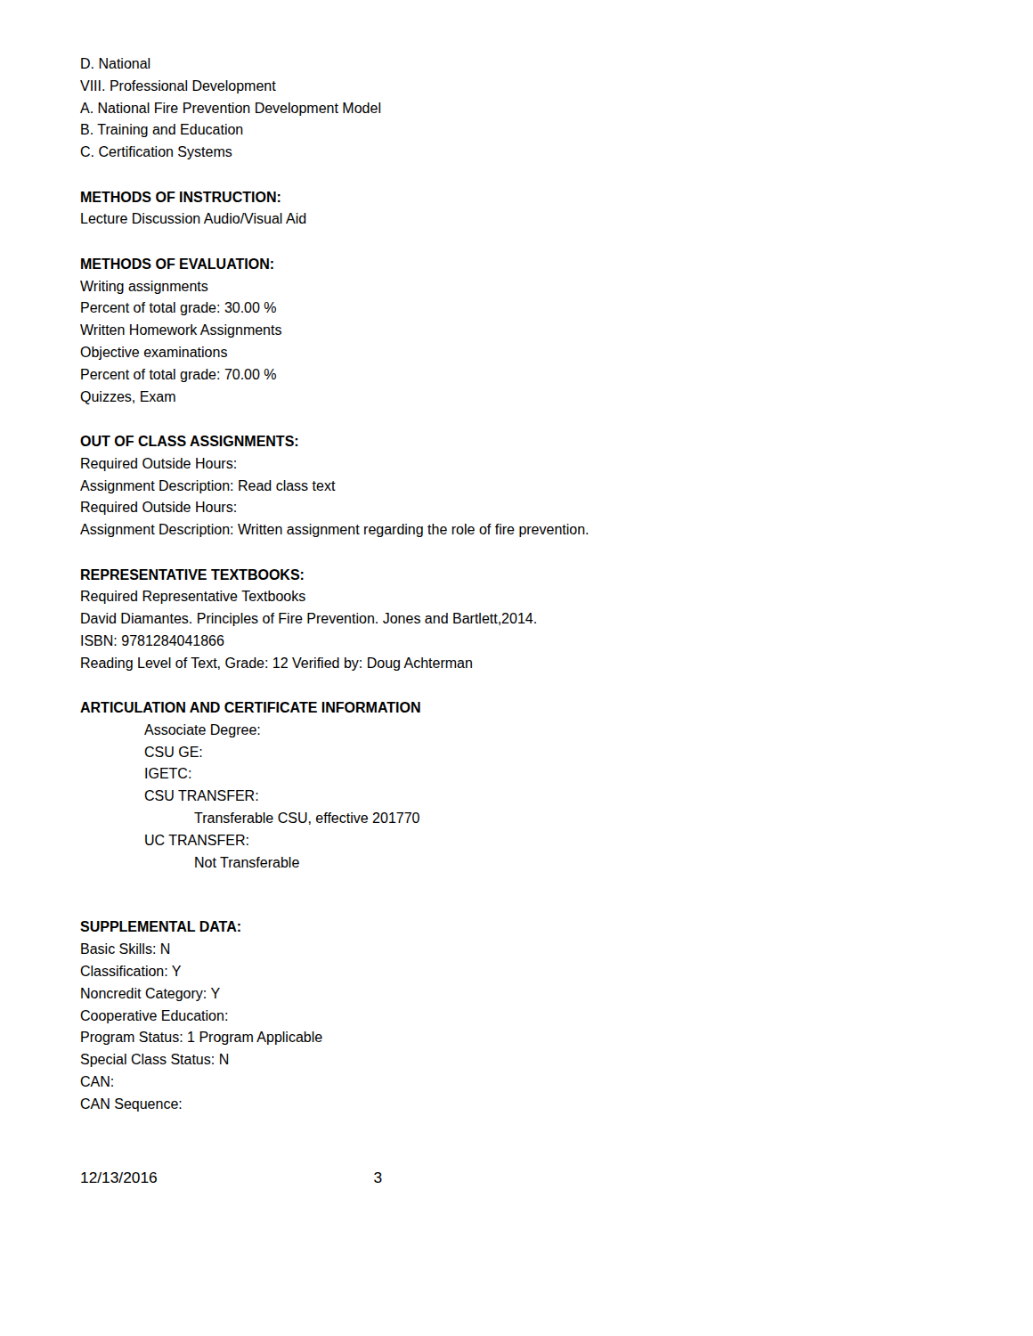D. National
VIII. Professional Development
A. National Fire Prevention Development Model
B. Training and Education
C. Certification Systems
Methods of Instruction:
Lecture Discussion Audio/Visual Aid
Methods of Evaluation:
Writing assignments
Percent of total grade: 30.00 %
Written Homework Assignments
Objective examinations
Percent of total grade: 70.00 %
Quizzes, Exam
Out of Class Assignments:
Required Outside Hours:
Assignment Description: Read class text
Required Outside Hours:
Assignment Description: Written assignment regarding the role of fire prevention.
Representative Textbooks:
Required Representative Textbooks
David Diamantes. Principles of Fire Prevention. Jones and Bartlett,2014.
ISBN: 9781284041866
Reading Level of Text, Grade: 12 Verified by: Doug Achterman
Articulation and Certificate Information
Associate Degree:
CSU GE:
IGETC:
CSU TRANSFER:
Transferable CSU, effective 201770
UC TRANSFER:
Not Transferable
Supplemental Data:
Basic Skills: N
Classification: Y
Noncredit Category: Y
Cooperative Education:
Program Status: 1 Program Applicable
Special Class Status: N
CAN:
CAN Sequence:
12/13/2016 3